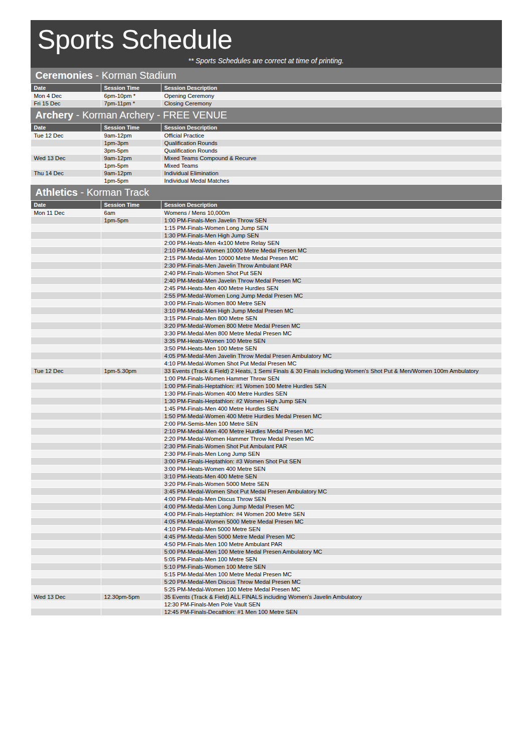Sports Schedule
** Sports Schedules are correct at time of printing.
Ceremonies - Korman Stadium
| Date | Session Time | Session Description |
| --- | --- | --- |
| Mon 4 Dec | 6pm-10pm * | Opening Ceremony |
| Fri 15 Dec | 7pm-11pm * | Closing Ceremony |
Archery - Korman Archery - FREE VENUE
| Date | Session Time | Session Description |
| --- | --- | --- |
| Tue 12 Dec | 9am-12pm | Official Practice |
| | 1pm-3pm | Qualification Rounds |
| | 3pm-5pm | Qualification Rounds |
| Wed 13 Dec | 9am-12pm | Mixed Teams Compound & Recurve |
| | 1pm-5pm | Mixed Teams |
| Thu 14 Dec | 9am-12pm | Individual Elimination |
| | 1pm-5pm | Individual Medal Matches |
Athletics - Korman Track
| Date | Session Time | Session Description |
| --- | --- | --- |
| Mon 11 Dec | 6am | Womens / Mens 10,000m |
| | 1pm-5pm | 1:00 PM-Finals-Men Javelin Throw SEN |
| | | 1:15 PM-Finals-Women Long Jump SEN |
| | | 1:30 PM-Finals-Men High Jump SEN |
| | | 2:00 PM-Heats-Men 4x100 Metre Relay SEN |
| | | 2:10 PM-Medal-Women 10000 Metre Medal Presen MC |
| | | 2:15 PM-Medal-Men 10000 Metre Medal Presen MC |
| | | 2:30 PM-Finals-Men Javelin Throw Ambulant PAR |
| | | 2:40 PM-Finals-Women Shot Put SEN |
| | | 2:40 PM-Medal-Men Javelin Throw Medal Presen MC |
| | | 2:45 PM-Heats-Men 400 Metre Hurdles SEN |
| | | 2:55 PM-Medal-Women Long Jump Medal Presen MC |
| | | 3:00 PM-Finals-Women 800 Metre SEN |
| | | 3:10 PM-Medal-Men High Jump Medal Presen MC |
| | | 3:15 PM-Finals-Men 800 Metre SEN |
| | | 3:20 PM-Medal-Women 800 Metre Medal Presen MC |
| | | 3:30 PM-Medal-Men 800 Metre Medal Presen MC |
| | | 3:35 PM-Heats-Women 100 Metre SEN |
| | | 3:50 PM-Heats-Men 100 Metre SEN |
| | | 4:05 PM-Medal-Men Javelin Throw Medal Presen Ambulatory MC |
| | | 4:10 PM-Medal-Women Shot Put Medal Presen MC |
| Tue 12 Dec | 1pm-5.30pm | 33 Events (Track & Field) 2 Heats, 1 Semi Finals & 30 Finals including Women's Shot Put & Men/Women 100m Ambulatory |
| | | 1:00 PM-Finals-Women Hammer Throw SEN |
| | | 1:00 PM-Finals-Heptathlon: #1 Women 100 Metre Hurdles SEN |
| | | 1:30 PM-Finals-Women 400 Metre Hurdles SEN |
| | | 1:30 PM-Finals-Heptathlon: #2 Women High Jump SEN |
| | | 1:45 PM-Finals-Men 400 Metre Hurdles SEN |
| | | 1:50 PM-Medal-Women 400 Metre Hurdles Medal Presen MC |
| | | 2:00 PM-Semis-Men 100 Metre SEN |
| | | 2:10 PM-Medal-Men 400 Metre Hurdles Medal Presen MC |
| | | 2:20 PM-Medal-Women Hammer Throw Medal Presen MC |
| | | 2:30 PM-Finals-Women Shot Put Ambulant PAR |
| | | 2:30 PM-Finals-Men Long Jump SEN |
| | | 3:00 PM-Finals-Heptathlon: #3 Women Shot Put SEN |
| | | 3:00 PM-Heats-Women 400 Metre SEN |
| | | 3:10 PM-Heats-Men 400 Metre SEN |
| | | 3:20 PM-Finals-Women 5000 Metre SEN |
| | | 3:45 PM-Medal-Women Shot Put Medal Presen Ambulatory MC |
| | | 4:00 PM-Finals-Men Discus Throw SEN |
| | | 4:00 PM-Medal-Men Long Jump Medal Presen MC |
| | | 4:00 PM-Finals-Heptathlon: #4 Women 200 Metre SEN |
| | | 4:05 PM-Medal-Women 5000 Metre Medal Presen MC |
| | | 4:10 PM-Finals-Men 5000 Metre SEN |
| | | 4:45 PM-Medal-Men 5000 Metre Medal Presen MC |
| | | 4:50 PM-Finals-Men 100 Metre Ambulant PAR |
| | | 5:00 PM-Medal-Men 100 Metre Medal Presen Ambulatory MC |
| | | 5:05 PM-Finals-Men 100 Metre SEN |
| | | 5:10 PM-Finals-Women 100 Metre SEN |
| | | 5:15 PM-Medal-Men 100 Metre Medal Presen MC |
| | | 5:20 PM-Medal-Men Discus Throw Medal Presen MC |
| | | 5:25 PM-Medal-Women 100 Metre Medal Presen MC |
| Wed 13 Dec | 12.30pm-5pm | 35 Events (Track & Field) ALL FINALS including Women's Javelin Ambulatory |
| | | 12:30 PM-Finals-Men Pole Vault SEN |
| | | 12:45 PM-Finals-Decathlon: #1 Men 100 Metre SEN |